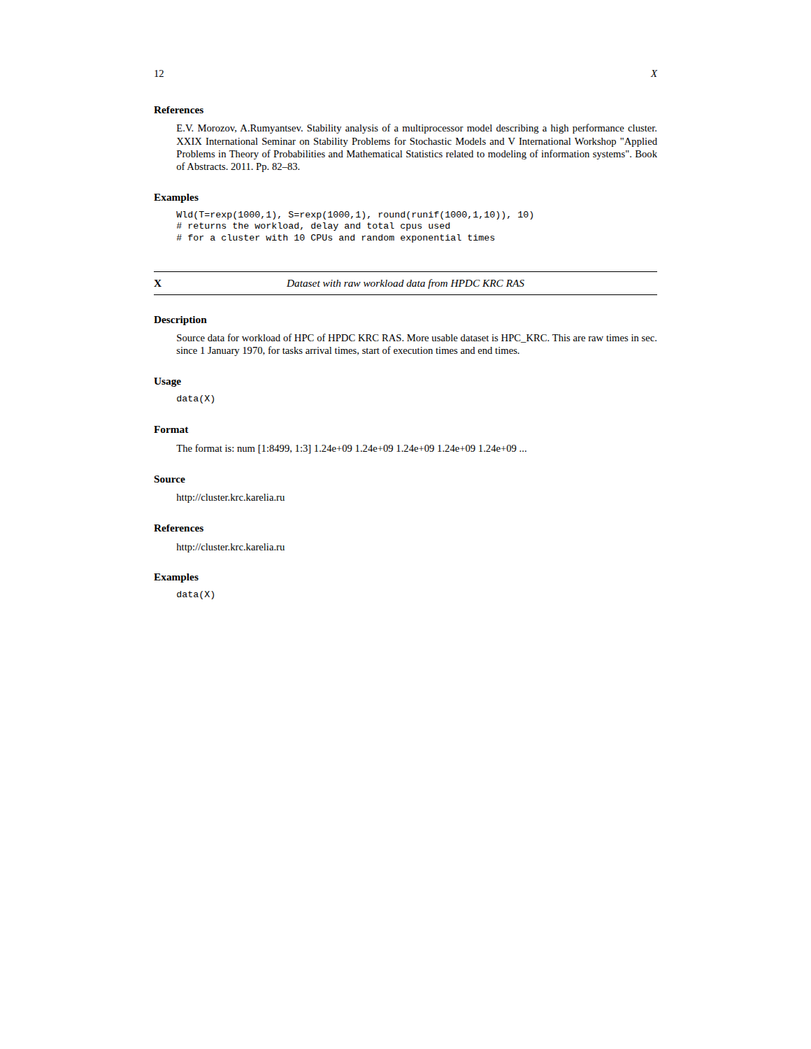12 X
References
E.V. Morozov, A.Rumyantsev. Stability analysis of a multiprocessor model describing a high performance cluster. XXIX International Seminar on Stability Problems for Stochastic Models and V International Workshop "Applied Problems in Theory of Probabilities and Mathematical Statistics related to modeling of information systems". Book of Abstracts. 2011. Pp. 82–83.
Examples
Wld(T=rexp(1000,1), S=rexp(1000,1), round(runif(1000,1,10)), 10)
# returns the workload, delay and total cpus used
# for a cluster with 10 CPUs and random exponential times
X Dataset with raw workload data from HPDC KRC RAS
Description
Source data for workload of HPC of HPDC KRC RAS. More usable dataset is HPC_KRC. This are raw times in sec. since 1 January 1970, for tasks arrival times, start of execution times and end times.
Usage
data(X)
Format
The format is: num [1:8499, 1:3] 1.24e+09 1.24e+09 1.24e+09 1.24e+09 1.24e+09 ...
Source
http://cluster.krc.karelia.ru
References
http://cluster.krc.karelia.ru
Examples
data(X)